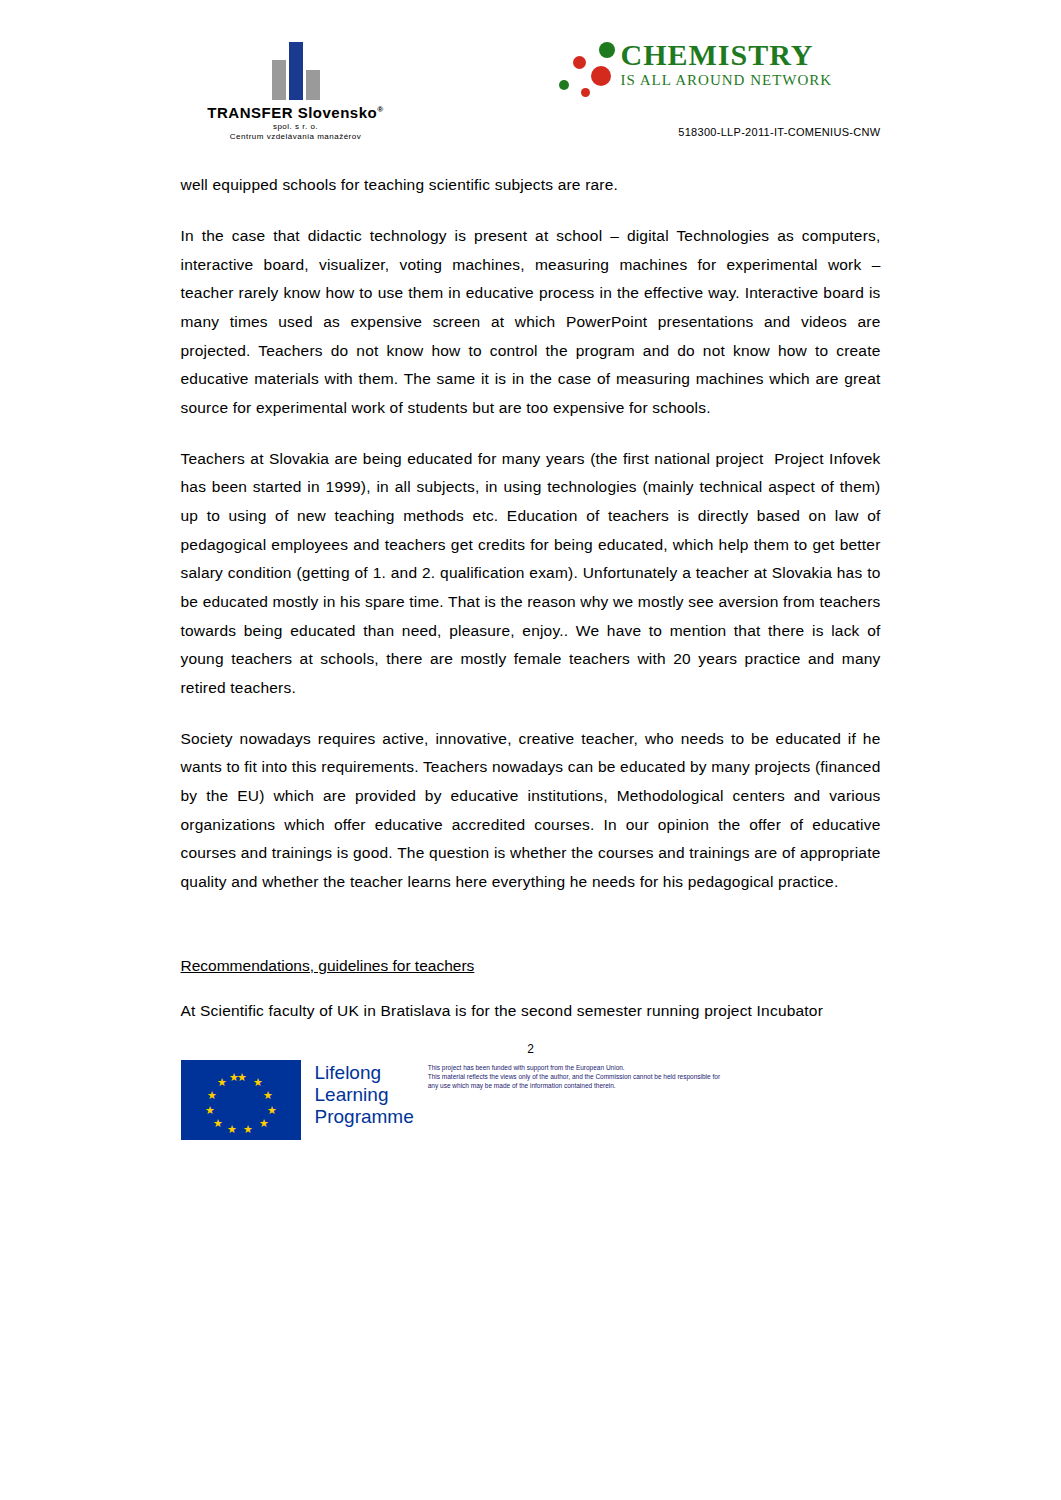TRANSFER Slovensko®
spol. s r. o.
Centrum vzdelávania manažérov
CHEMISTRY
IS ALL AROUND NETWORK
518300-LLP-2011-IT-COMENIUS-CNW
well equipped schools for teaching scientific subjects are rare.
In the case that didactic technology is present at school – digital Technologies as computers, interactive board, visualizer, voting machines, measuring machines for experimental work – teacher rarely know how to use them in educative process in the effective way. Interactive board is many times used as expensive screen at which PowerPoint presentations and videos are projected. Teachers do not know how to control the program and do not know how to create educative materials with them. The same it is in the case of measuring machines which are great source for experimental work of students but are too expensive for schools.
Teachers at Slovakia are being educated for many years (the first national project Project Infovek has been started in 1999), in all subjects, in using technologies (mainly technical aspect of them) up to using of new teaching methods etc. Education of teachers is directly based on law of pedagogical employees and teachers get credits for being educated, which help them to get better salary condition (getting of 1. and 2. qualification exam). Unfortunately a teacher at Slovakia has to be educated mostly in his spare time. That is the reason why we mostly see aversion from teachers towards being educated than need, pleasure, enjoy.. We have to mention that there is lack of young teachers at schools, there are mostly female teachers with 20 years practice and many retired teachers.
Society nowadays requires active, innovative, creative teacher, who needs to be educated if he wants to fit into this requirements. Teachers nowadays can be educated by many projects (financed by the EU) which are provided by educative institutions, Methodological centers and various organizations which offer educative accredited courses. In our opinion the offer of educative courses and trainings is good. The question is whether the courses and trainings are of appropriate quality and whether the teacher learns here everything he needs for his pedagogical practice.
Recommendations, guidelines for teachers
At Scientific faculty of UK in Bratislava is for the second semester running project Incubator
2
★
★
★
★
★
★
★
★
★
★
★
★
Lifelong
Learning
Programme
This project has been funded with support from the European Union.
This material reflects the views only of the author, and the Commission cannot be held responsible for any use which may be made of the information contained therein.